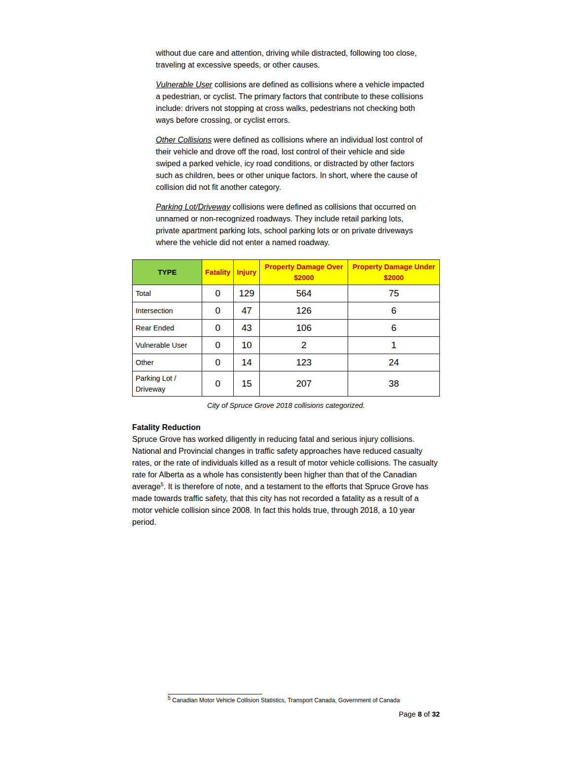without due care and attention, driving while distracted, following too close, traveling at excessive speeds, or other causes.
Vulnerable User collisions are defined as collisions where a vehicle impacted a pedestrian, or cyclist. The primary factors that contribute to these collisions include: drivers not stopping at cross walks, pedestrians not checking both ways before crossing, or cyclist errors.
Other Collisions were defined as collisions where an individual lost control of their vehicle and drove off the road, lost control of their vehicle and side swiped a parked vehicle, icy road conditions, or distracted by other factors such as children, bees or other unique factors. In short, where the cause of collision did not fit another category.
Parking Lot/Driveway collisions were defined as collisions that occurred on unnamed or non-recognized roadways. They include retail parking lots, private apartment parking lots, school parking lots or on private driveways where the vehicle did not enter a named roadway.
| TYPE | Fatality | Injury | Property Damage Over $2000 | Property Damage Under $2000 |
| --- | --- | --- | --- | --- |
| Total | 0 | 129 | 564 | 75 |
| Intersection | 0 | 47 | 126 | 6 |
| Rear Ended | 0 | 43 | 106 | 6 |
| Vulnerable User | 0 | 10 | 2 | 1 |
| Other | 0 | 14 | 123 | 24 |
| Parking Lot / Driveway | 0 | 15 | 207 | 38 |
City of Spruce Grove 2018 collisions categorized.
Fatality Reduction
Spruce Grove has worked diligently in reducing fatal and serious injury collisions. National and Provincial changes in traffic safety approaches have reduced casualty rates, or the rate of individuals killed as a result of motor vehicle collisions. The casualty rate for Alberta as a whole has consistently been higher than that of the Canadian average5. It is therefore of note, and a testament to the efforts that Spruce Grove has made towards traffic safety, that this city has not recorded a fatality as a result of a motor vehicle collision since 2008. In fact this holds true, through 2018, a 10 year period.
5 Canadian Motor Vehicle Collision Statistics, Transport Canada, Government of Canada
Page 8 of 32